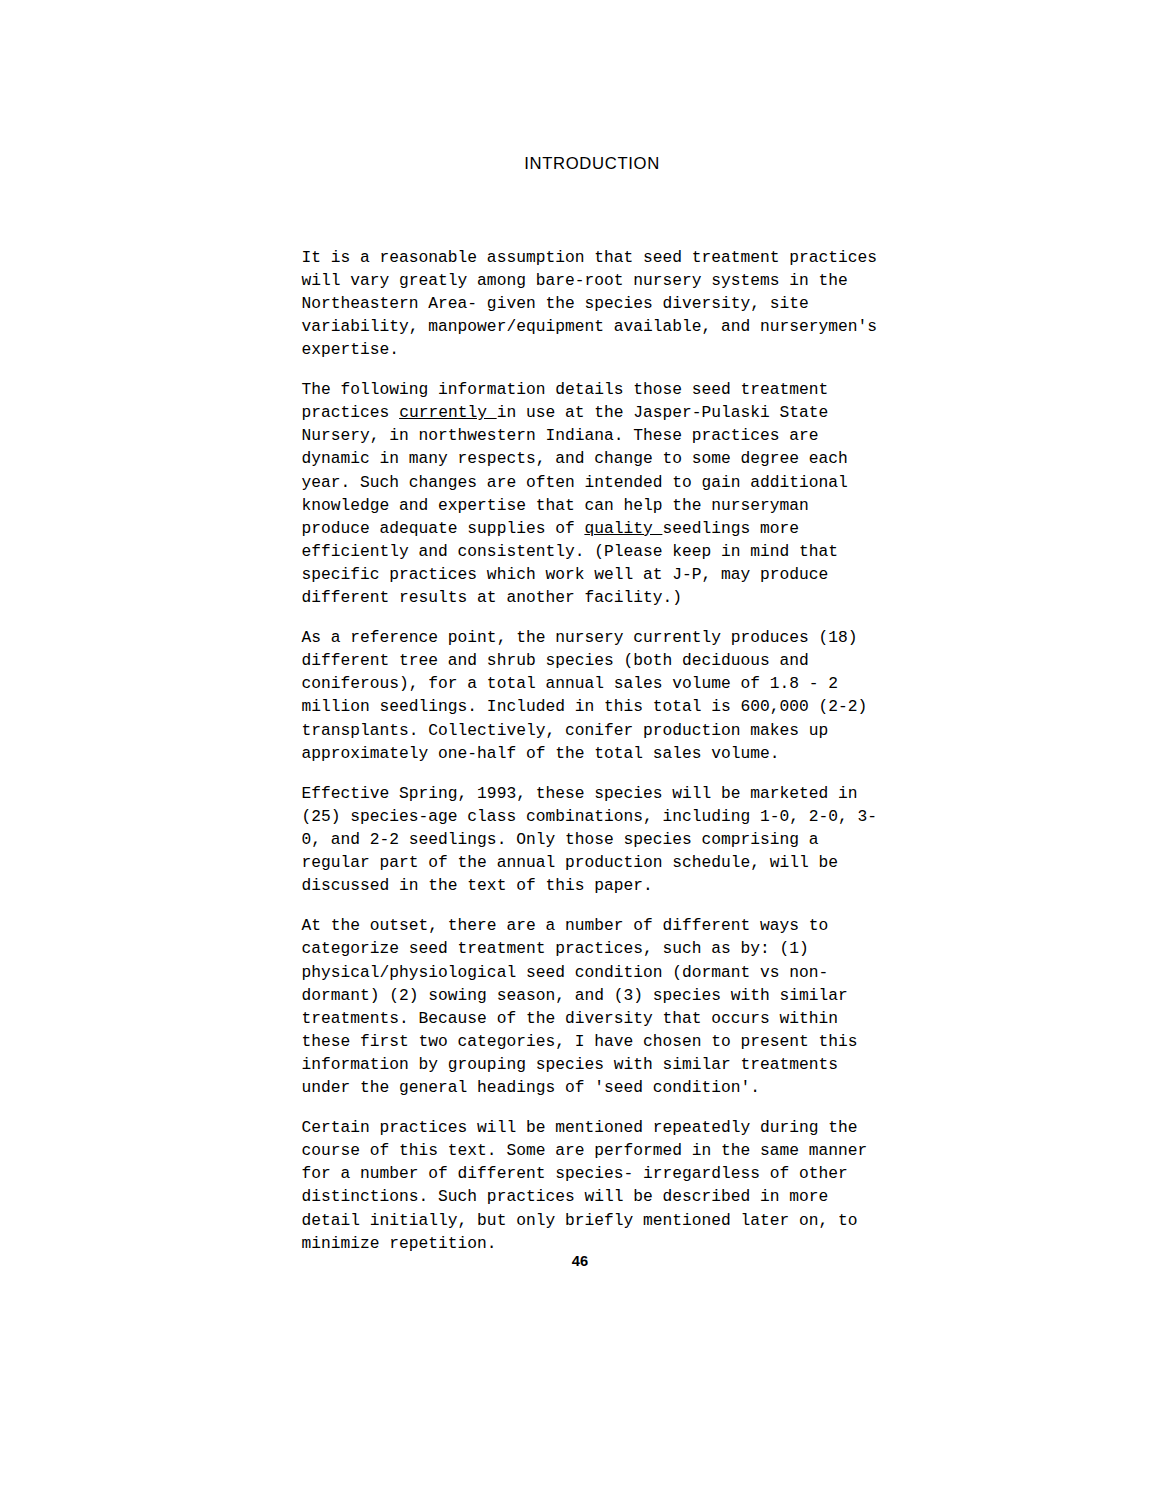INTRODUCTION
It is a reasonable assumption that seed treatment practices will vary greatly among bare-root nursery systems in the Northeastern Area- given the species diversity, site variability, manpower/equipment available, and nurserymen's expertise.
The following information details those seed treatment practices currently in use at the Jasper-Pulaski State Nursery, in northwestern Indiana. These practices are dynamic in many respects, and change to some degree each year. Such changes are often intended to gain additional knowledge and expertise that can help the nurseryman produce adequate supplies of quality seedlings more efficiently and consistently. (Please keep in mind that specific practices which work well at J-P, may produce different results at another facility.)
As a reference point, the nursery currently produces (18) different tree and shrub species (both deciduous and coniferous), for a total annual sales volume of 1.8 - 2 million seedlings. Included in this total is 600,000 (2-2) transplants. Collectively, conifer production makes up approximately one-half of the total sales volume.
Effective Spring, 1993, these species will be marketed in (25) species-age class combinations, including 1-0, 2-0, 3-0, and 2-2 seedlings. Only those species comprising a regular part of the annual production schedule, will be discussed in the text of this paper.
At the outset, there are a number of different ways to categorize seed treatment practices, such as by: (1) physical/physiological seed condition (dormant vs non-dormant) (2) sowing season, and (3) species with similar treatments. Because of the diversity that occurs within these first two categories, I have chosen to present this information by grouping species with similar treatments under the general headings of 'seed condition'.
Certain practices will be mentioned repeatedly during the course of this text. Some are performed in the same manner for a number of different species- irregardless of other distinctions. Such practices will be described in more detail initially, but only briefly mentioned later on, to minimize repetition.
46